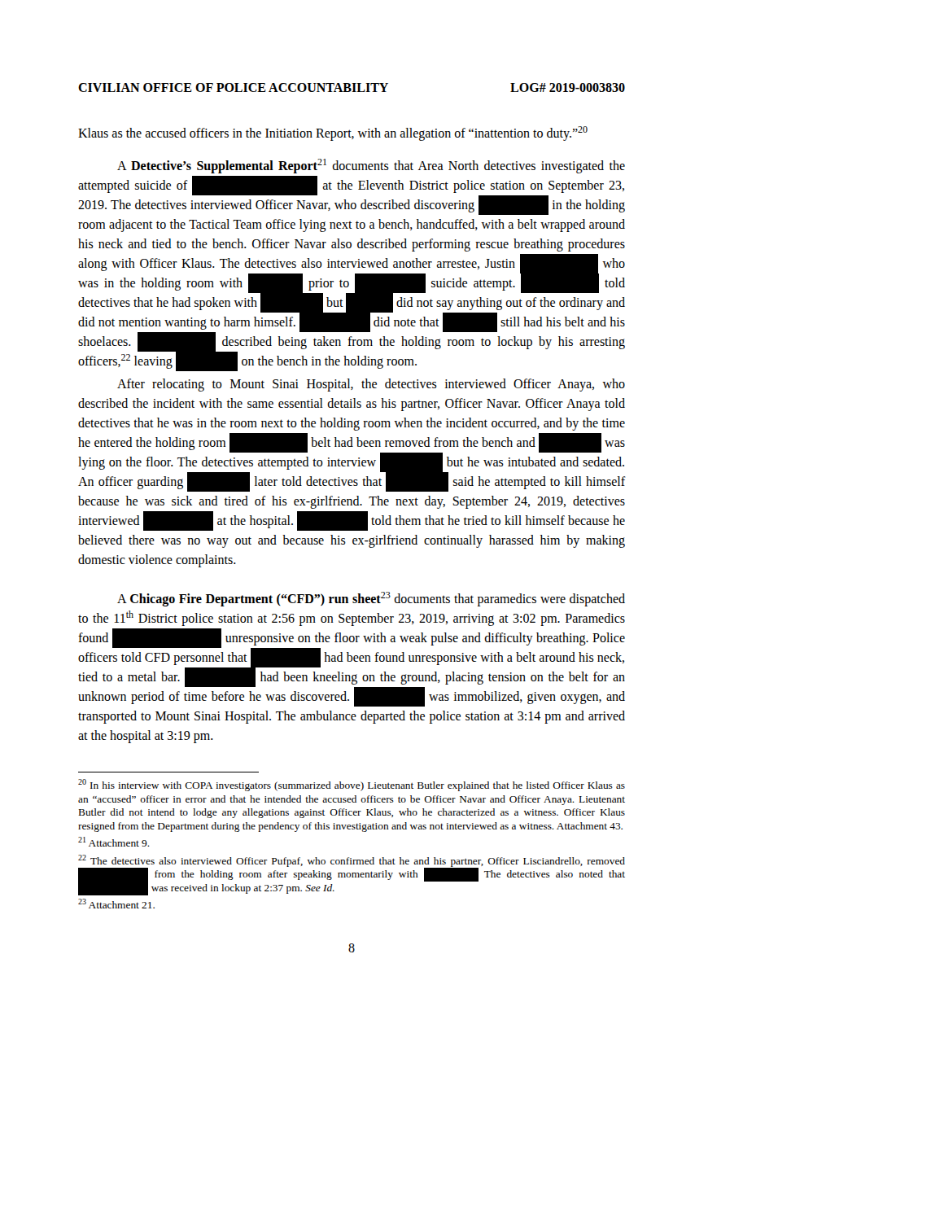CIVILIAN OFFICE OF POLICE ACCOUNTABILITY
LOG# 2019-0003830
Klaus as the accused officers in the Initiation Report, with an allegation of “inattention to duty.”20
A Detective’s Supplemental Report21 documents that Area North detectives investigated the attempted suicide of at the Eleventh District police station on September 23, 2019. The detectives interviewed Officer Navar, who described discovering in the holding room adjacent to the Tactical Team office lying next to a bench, handcuffed, with a belt wrapped around his neck and tied to the bench. Officer Navar also described performing rescue breathing procedures along with Officer Klaus. The detectives also interviewed another arrestee, Justin who was in the holding room with prior to suicide attempt. told detectives that he had spoken with but did not say anything out of the ordinary and did not mention wanting to harm himself. did note that still had his belt and his shoelaces. described being taken from the holding room to lockup by his arresting officers,22 leaving on the bench in the holding room.
After relocating to Mount Sinai Hospital, the detectives interviewed Officer Anaya, who described the incident with the same essential details as his partner, Officer Navar. Officer Anaya told detectives that he was in the room next to the holding room when the incident occurred, and by the time he entered the holding room belt had been removed from the bench and was lying on the floor. The detectives attempted to interview but he was intubated and sedated. An officer guarding later told detectives that said he attempted to kill himself because he was sick and tired of his ex-girlfriend. The next day, September 24, 2019, detectives interviewed at the hospital. told them that he tried to kill himself because he believed there was no way out and because his ex-girlfriend continually harassed him by making domestic violence complaints.
A Chicago Fire Department (“CFD”) run sheet23 documents that paramedics were dispatched to the 11th District police station at 2:56 pm on September 23, 2019, arriving at 3:02 pm. Paramedics found unresponsive on the floor with a weak pulse and difficulty breathing. Police officers told CFD personnel that had been found unresponsive with a belt around his neck, tied to a metal bar. had been kneeling on the ground, placing tension on the belt for an unknown period of time before he was discovered. was immobilized, given oxygen, and transported to Mount Sinai Hospital. The ambulance departed the police station at 3:14 pm and arrived at the hospital at 3:19 pm.
20 In his interview with COPA investigators (summarized above) Lieutenant Butler explained that he listed Officer Klaus as an “accused” officer in error and that he intended the accused officers to be Officer Navar and Officer Anaya. Lieutenant Butler did not intend to lodge any allegations against Officer Klaus, who he characterized as a witness. Officer Klaus resigned from the Department during the pendency of this investigation and was not interviewed as a witness. Attachment 43.
21 Attachment 9.
22 The detectives also interviewed Officer Pufpaf, who confirmed that he and his partner, Officer Lisciandrello, removed from the holding room after speaking momentarily with The detectives also noted that was received in lockup at 2:37 pm. See Id.
23 Attachment 21.
8